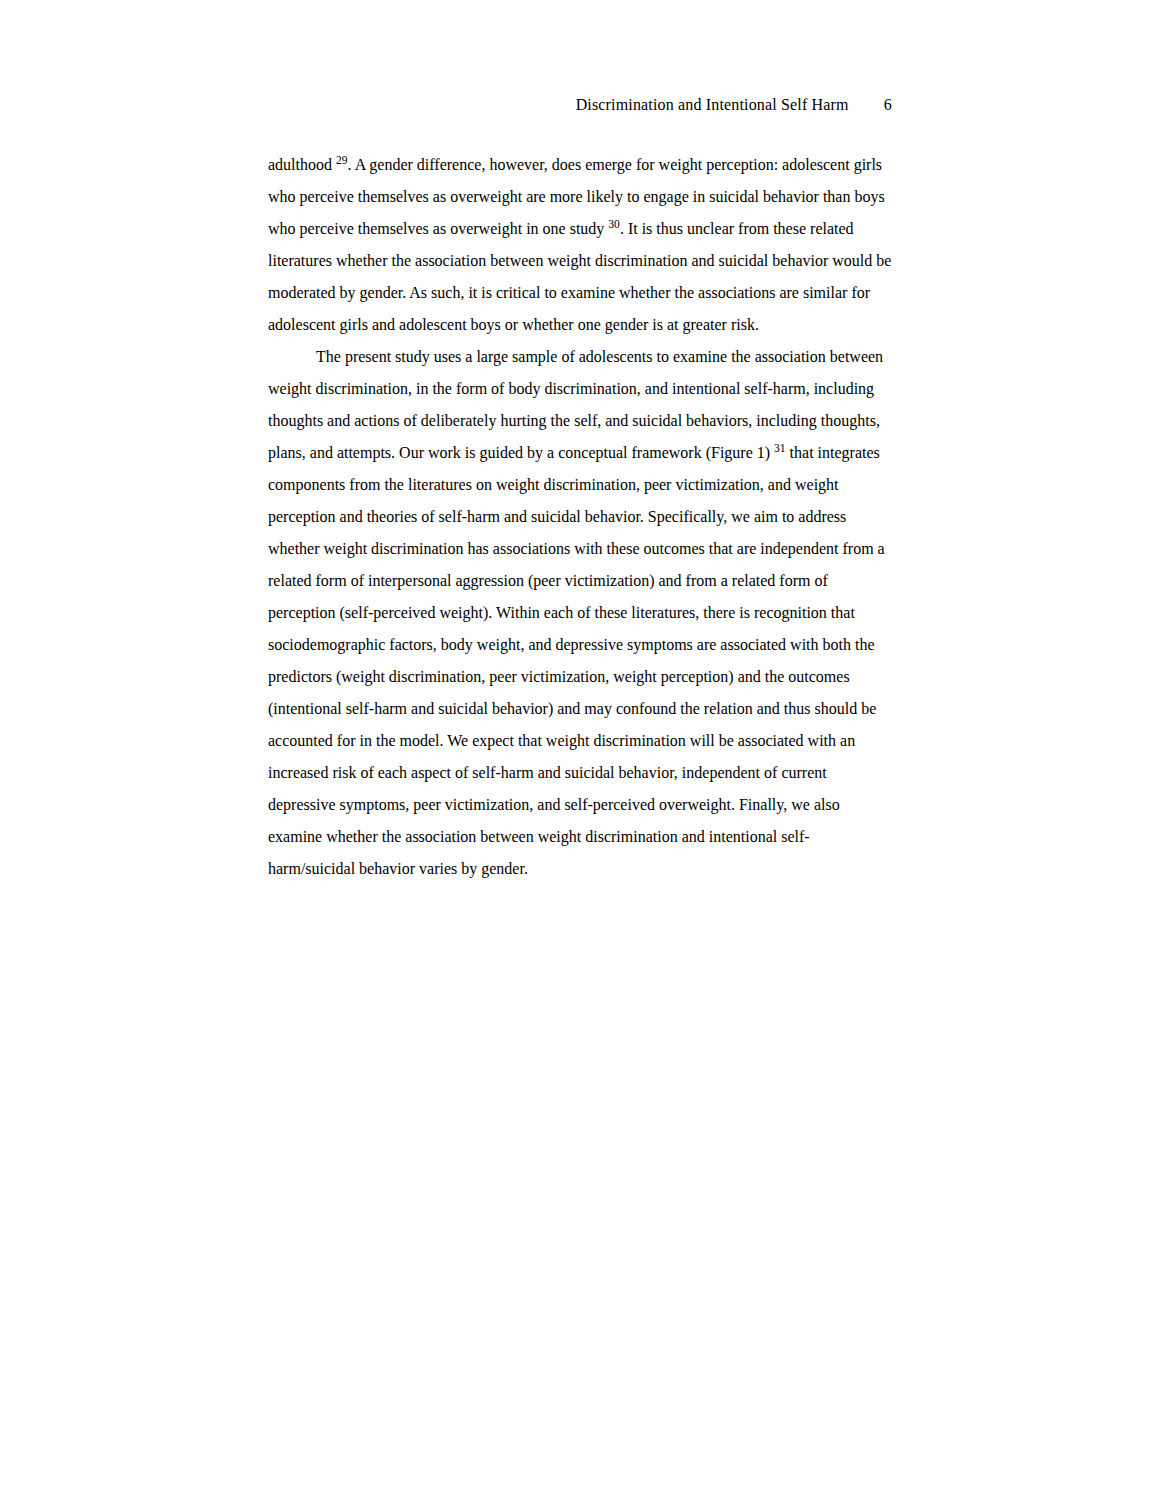Discrimination and Intentional Self Harm6
adulthood 29. A gender difference, however, does emerge for weight perception: adolescent girls who perceive themselves as overweight are more likely to engage in suicidal behavior than boys who perceive themselves as overweight in one study 30. It is thus unclear from these related literatures whether the association between weight discrimination and suicidal behavior would be moderated by gender. As such, it is critical to examine whether the associations are similar for adolescent girls and adolescent boys or whether one gender is at greater risk.
The present study uses a large sample of adolescents to examine the association between weight discrimination, in the form of body discrimination, and intentional self-harm, including thoughts and actions of deliberately hurting the self, and suicidal behaviors, including thoughts, plans, and attempts. Our work is guided by a conceptual framework (Figure 1) 31 that integrates components from the literatures on weight discrimination, peer victimization, and weight perception and theories of self-harm and suicidal behavior. Specifically, we aim to address whether weight discrimination has associations with these outcomes that are independent from a related form of interpersonal aggression (peer victimization) and from a related form of perception (self-perceived weight). Within each of these literatures, there is recognition that sociodemographic factors, body weight, and depressive symptoms are associated with both the predictors (weight discrimination, peer victimization, weight perception) and the outcomes (intentional self-harm and suicidal behavior) and may confound the relation and thus should be accounted for in the model. We expect that weight discrimination will be associated with an increased risk of each aspect of self-harm and suicidal behavior, independent of current depressive symptoms, peer victimization, and self-perceived overweight. Finally, we also examine whether the association between weight discrimination and intentional self-harm/suicidal behavior varies by gender.